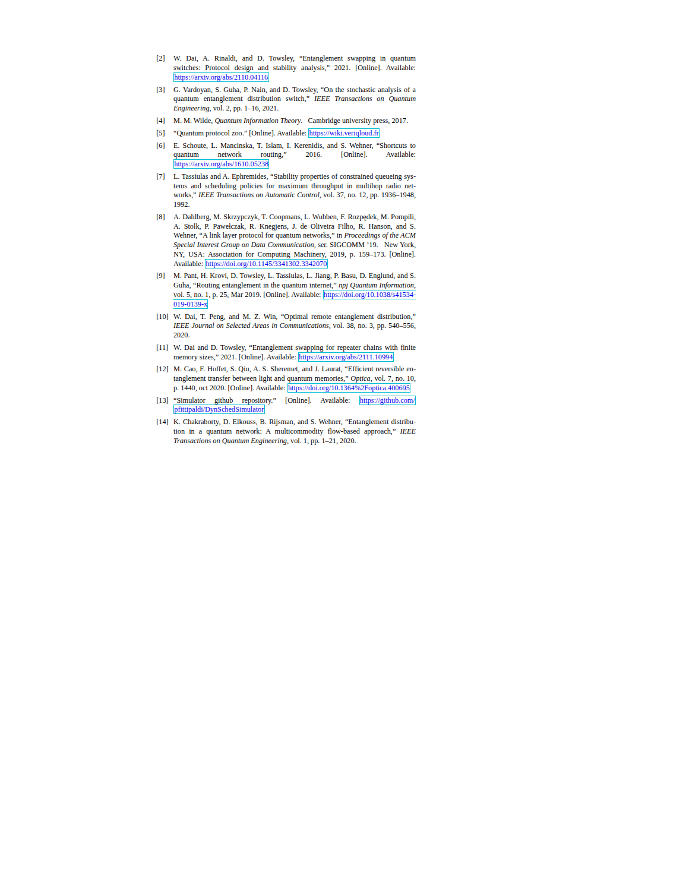[2] W. Dai, A. Rinaldi, and D. Towsley, “Entanglement swapping in quantum switches: Protocol design and stability analysis,” 2021. [Online]. Available: https://arxiv.org/abs/2110.04116
[3] G. Vardoyan, S. Guha, P. Nain, and D. Towsley, “On the stochastic analysis of a quantum entanglement distribution switch,” IEEE Transactions on Quantum Engineering, vol. 2, pp. 1–16, 2021.
[4] M. M. Wilde, Quantum Information Theory. Cambridge university press, 2017.
[5]“Quantum protocol zoo.” [Online]. Available: https://wiki.veriqloud.fr
[6] E. Schoute, L. Mancinska, T. Islam, I. Kerenidis, and S. Wehner, “Shortcuts to quantum network routing,” 2016. [Online]. Available: https://arxiv.org/abs/1610.05238
[7] L. Tassiulas and A. Ephremides, “Stability properties of constrained queueing systems and scheduling policies for maximum throughput in multihop radio networks,” IEEE Transactions on Automatic Control, vol. 37, no. 12, pp. 1936–1948, 1992.
[8] A. Dahlberg, M. Skrzypczyk, T. Coopmans, L. Wubben, F. Rozpędek, M. Pompili, A. Stolk, P. Pawełczak, R. Knegjens, J. de Oliveira Filho, R. Hanson, and S. Wehner, “A link layer protocol for quantum networks,” in Proceedings of the ACM Special Interest Group on Data Communication, ser. SIGCOMM ’19. New York, NY, USA: Association for Computing Machinery, 2019, p. 159–173. [Online]. Available: https://doi.org/10.1145/3341302.3342070
[9] M. Pant, H. Krovi, D. Towsley, L. Tassiulas, L. Jiang, P. Basu, D. Englund, and S. Guha, “Routing entanglement in the quantum internet,” npj Quantum Information, vol. 5, no. 1, p. 25, Mar 2019. [Online]. Available: https://doi.org/10.1038/s41534-019-0139-x
[10] W. Dai, T. Peng, and M. Z. Win, “Optimal remote entanglement distribution,” IEEE Journal on Selected Areas in Communications, vol. 38, no. 3, pp. 540–556, 2020.
[11] W. Dai and D. Towsley, “Entanglement swapping for repeater chains with finite memory sizes,” 2021. [Online]. Available: https://arxiv.org/abs/2111.10994
[12] M. Cao, F. Hoffet, S. Qiu, A. S. Sheremet, and J. Laurat, “Efficient reversible entanglement transfer between light and quantum memories,” Optica, vol. 7, no. 10, p. 1440, oct 2020. [Online]. Available: https://doi.org/10.1364%2Foptica.400695
[13]“Simulator github repository.” [Online]. Available: https://github.com/ pfittipaldi/DynSchedSimulator
[14] K. Chakraborty, D. Elkouss, B. Rijsman, and S. Wehner, “Entanglement distribution in a quantum network: A multicommodity flow-based approach,” IEEE Transactions on Quantum Engineering, vol. 1, pp. 1–21, 2020.